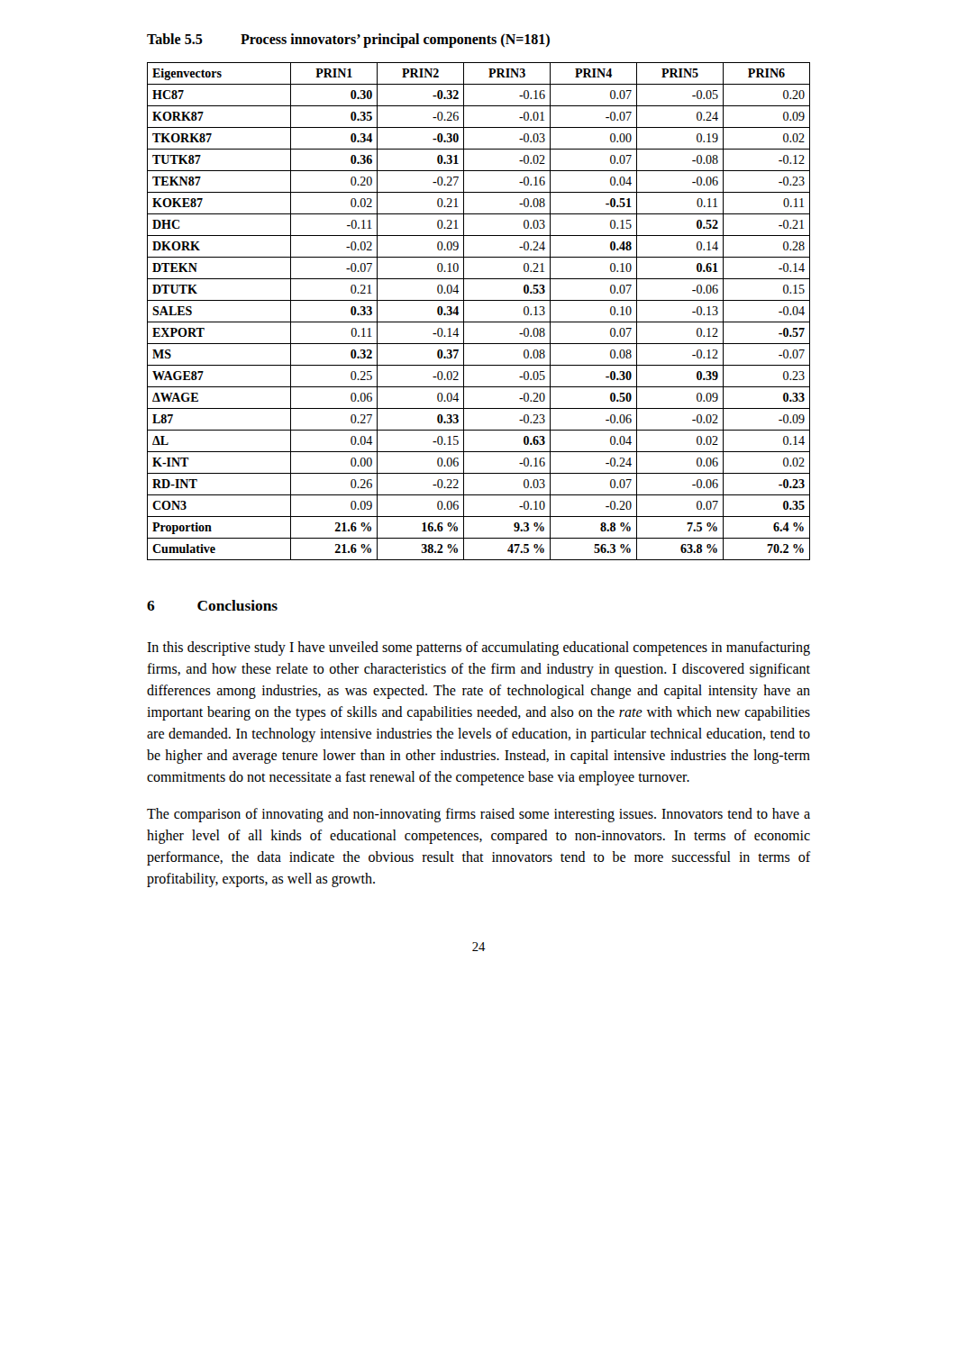Table 5.5 Process innovators’ principal components (N=181)
| Eigenvectors | PRIN1 | PRIN2 | PRIN3 | PRIN4 | PRIN5 | PRIN6 |
| --- | --- | --- | --- | --- | --- | --- |
| HC87 | 0.30 | -0.32 | -0.16 | 0.07 | -0.05 | 0.20 |
| KORK87 | 0.35 | -0.26 | -0.01 | -0.07 | 0.24 | 0.09 |
| TKORK87 | 0.34 | -0.30 | -0.03 | 0.00 | 0.19 | 0.02 |
| TUTK87 | 0.36 | 0.31 | -0.02 | 0.07 | -0.08 | -0.12 |
| TEKN87 | 0.20 | -0.27 | -0.16 | 0.04 | -0.06 | -0.23 |
| KOKE87 | 0.02 | 0.21 | -0.08 | -0.51 | 0.11 | 0.11 |
| DHC | -0.11 | 0.21 | 0.03 | 0.15 | 0.52 | -0.21 |
| DKORK | -0.02 | 0.09 | -0.24 | 0.48 | 0.14 | 0.28 |
| DTEKN | -0.07 | 0.10 | 0.21 | 0.10 | 0.61 | -0.14 |
| DTUTK | 0.21 | 0.04 | 0.53 | 0.07 | -0.06 | 0.15 |
| SALES | 0.33 | 0.34 | 0.13 | 0.10 | -0.13 | -0.04 |
| EXPORT | 0.11 | -0.14 | -0.08 | 0.07 | 0.12 | -0.57 |
| MS | 0.32 | 0.37 | 0.08 | 0.08 | -0.12 | -0.07 |
| WAGE87 | 0.25 | -0.02 | -0.05 | -0.30 | 0.39 | 0.23 |
| ΔWAGE | 0.06 | 0.04 | -0.20 | 0.50 | 0.09 | 0.33 |
| L87 | 0.27 | 0.33 | -0.23 | -0.06 | -0.02 | -0.09 |
| ΔL | 0.04 | -0.15 | 0.63 | 0.04 | 0.02 | 0.14 |
| K-INT | 0.00 | 0.06 | -0.16 | -0.24 | 0.06 | 0.02 |
| RD-INT | 0.26 | -0.22 | 0.03 | 0.07 | -0.06 | -0.23 |
| CON3 | 0.09 | 0.06 | -0.10 | -0.20 | 0.07 | 0.35 |
| Proportion | 21.6 % | 16.6 % | 9.3 % | 8.8 % | 7.5 % | 6.4 % |
| Cumulative | 21.6 % | 38.2 % | 47.5 % | 56.3 % | 63.8 % | 70.2 % |
6 Conclusions
In this descriptive study I have unveiled some patterns of accumulating educational competences in manufacturing firms, and how these relate to other characteristics of the firm and industry in question. I discovered significant differences among industries, as was expected. The rate of technological change and capital intensity have an important bearing on the types of skills and capabilities needed, and also on the rate with which new capabilities are demanded. In technology intensive industries the levels of education, in particular technical education, tend to be higher and average tenure lower than in other industries. Instead, in capital intensive industries the long-term commitments do not necessitate a fast renewal of the competence base via employee turnover.
The comparison of innovating and non-innovating firms raised some interesting issues. Innovators tend to have a higher level of all kinds of educational competences, compared to non-innovators. In terms of economic performance, the data indicate the obvious result that innovators tend to be more successful in terms of profitability, exports, as well as growth.
24